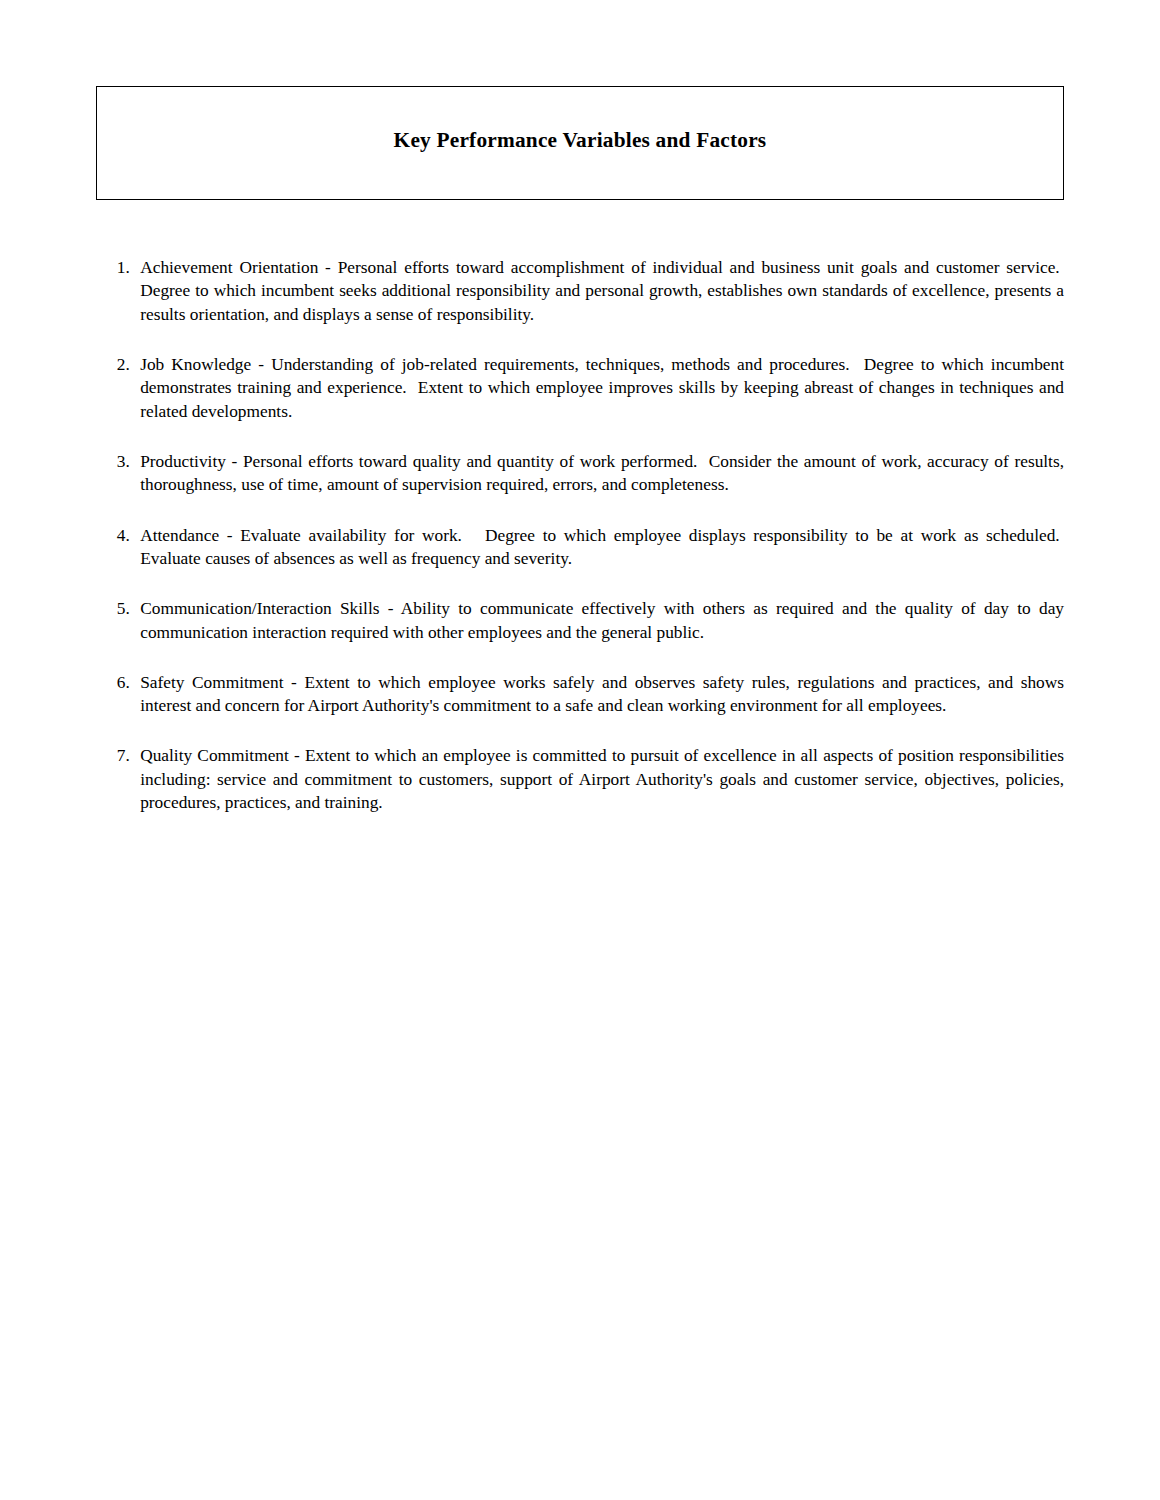Key Performance Variables and Factors
Achievement Orientation - Personal efforts toward accomplishment of individual and business unit goals and customer service. Degree to which incumbent seeks additional responsibility and personal growth, establishes own standards of excellence, presents a results orientation, and displays a sense of responsibility.
Job Knowledge - Understanding of job-related requirements, techniques, methods and procedures. Degree to which incumbent demonstrates training and experience. Extent to which employee improves skills by keeping abreast of changes in techniques and related developments.
Productivity - Personal efforts toward quality and quantity of work performed. Consider the amount of work, accuracy of results, thoroughness, use of time, amount of supervision required, errors, and completeness.
Attendance - Evaluate availability for work. Degree to which employee displays responsibility to be at work as scheduled. Evaluate causes of absences as well as frequency and severity.
Communication/Interaction Skills - Ability to communicate effectively with others as required and the quality of day to day communication interaction required with other employees and the general public.
Safety Commitment - Extent to which employee works safely and observes safety rules, regulations and practices, and shows interest and concern for Airport Authority's commitment to a safe and clean working environment for all employees.
Quality Commitment - Extent to which an employee is committed to pursuit of excellence in all aspects of position responsibilities including: service and commitment to customers, support of Airport Authority's goals and customer service, objectives, policies, procedures, practices, and training.